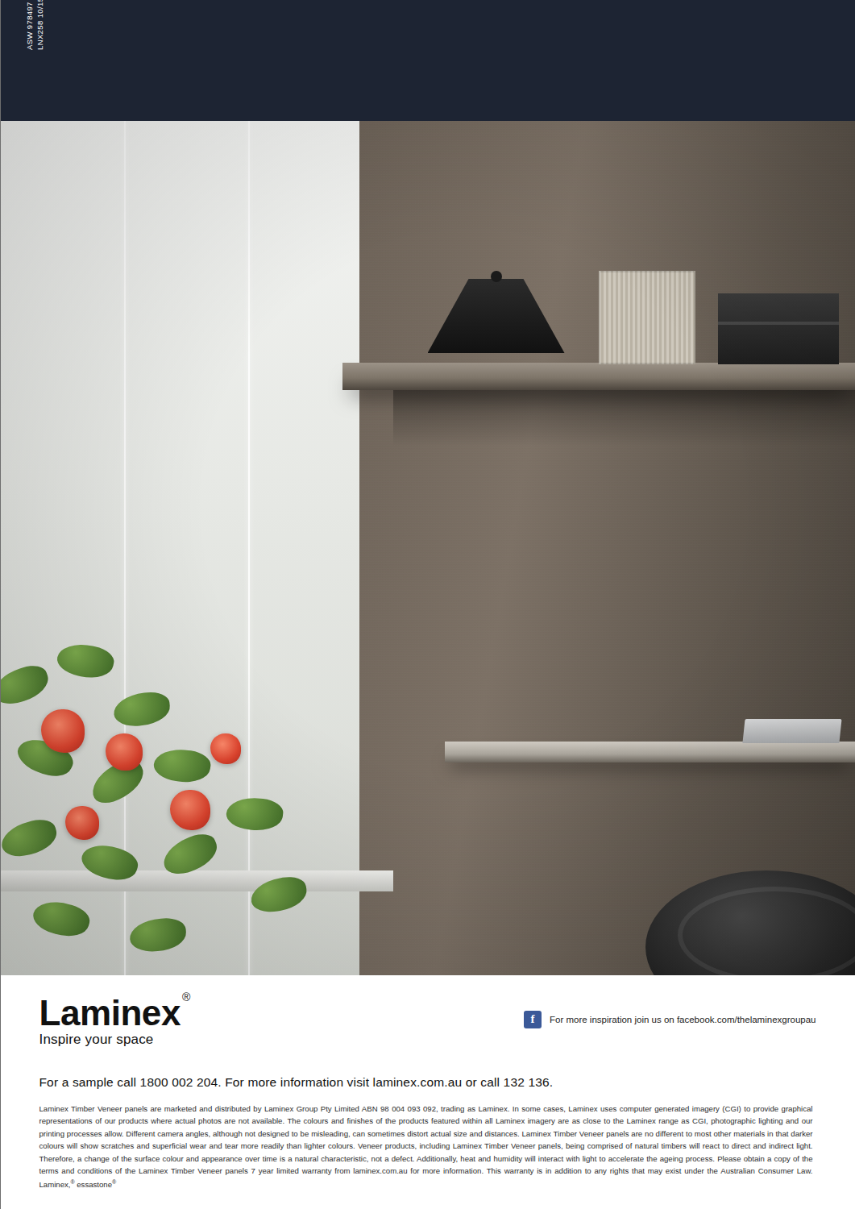ASW 978497
LNX258 10/15
Laminex®
Inspire your space
f For more inspiration join us on facebook.com/thelaminexgroupau
For a sample call 1800 002 204. For more information visit laminex.com.au or call 132 136.
Laminex Timber Veneer panels are marketed and distributed by Laminex Group Pty Limited ABN 98 004 093 092, trading as Laminex. In some cases, Laminex uses computer generated imagery (CGI) to provide graphical representations of our products where actual photos are not available. The colours and finishes of the products featured within all Laminex imagery are as close to the Laminex range as CGI, photographic lighting and our printing processes allow. Different camera angles, although not designed to be misleading, can sometimes distort actual size and distances. Laminex Timber Veneer panels are no different to most other materials in that darker colours will show scratches and superficial wear and tear more readily than lighter colours. Veneer products, including Laminex Timber Veneer panels, being comprised of natural timbers will react to direct and indirect light. Therefore, a change of the surface colour and appearance over time is a natural characteristic, not a defect. Additionally, heat and humidity will interact with light to accelerate the ageing process. Please obtain a copy of the terms and conditions of the Laminex Timber Veneer panels 7 year limited warranty from laminex.com.au for more information. This warranty is in addition to any rights that may exist under the Australian Consumer Law. Laminex,® essastone®